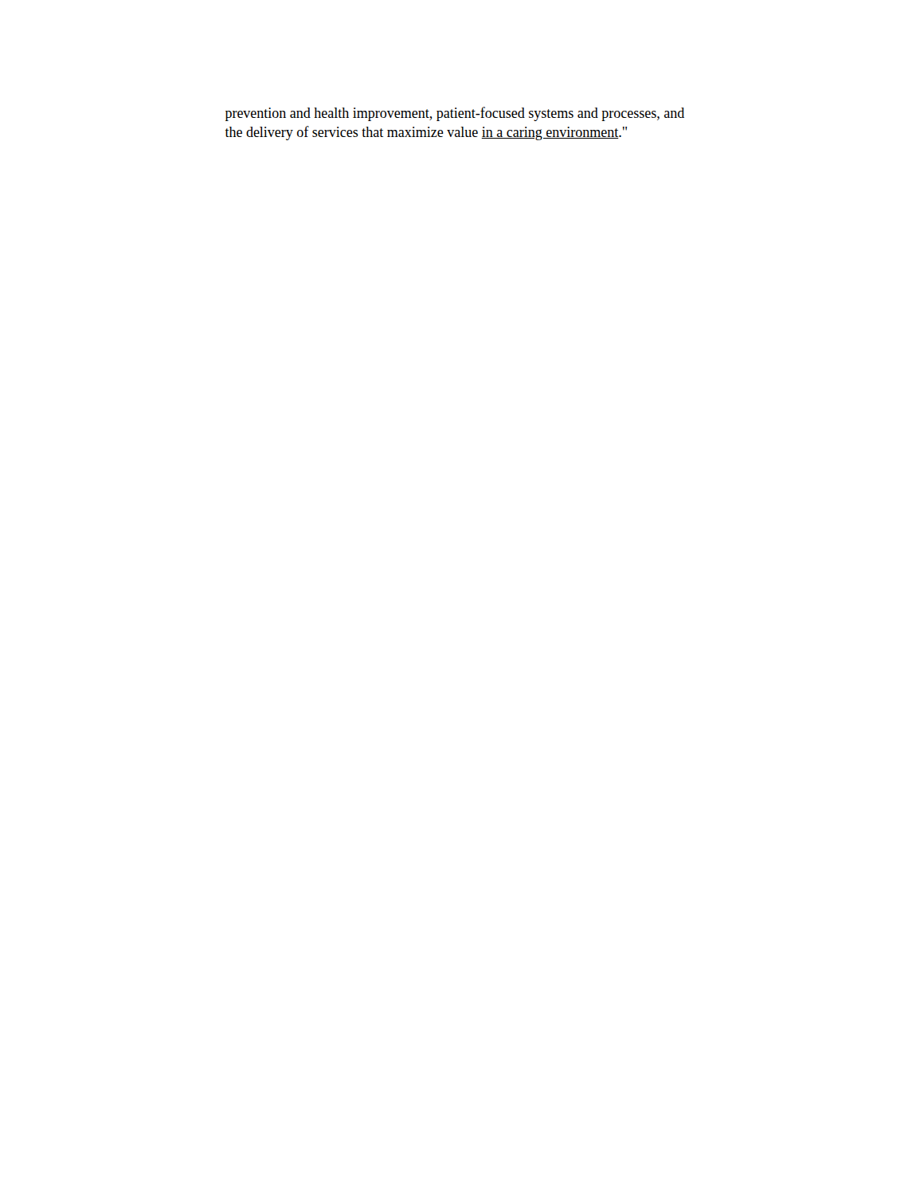prevention and health improvement, patient-focused systems and processes, and the delivery of services that maximize value in a caring environment."